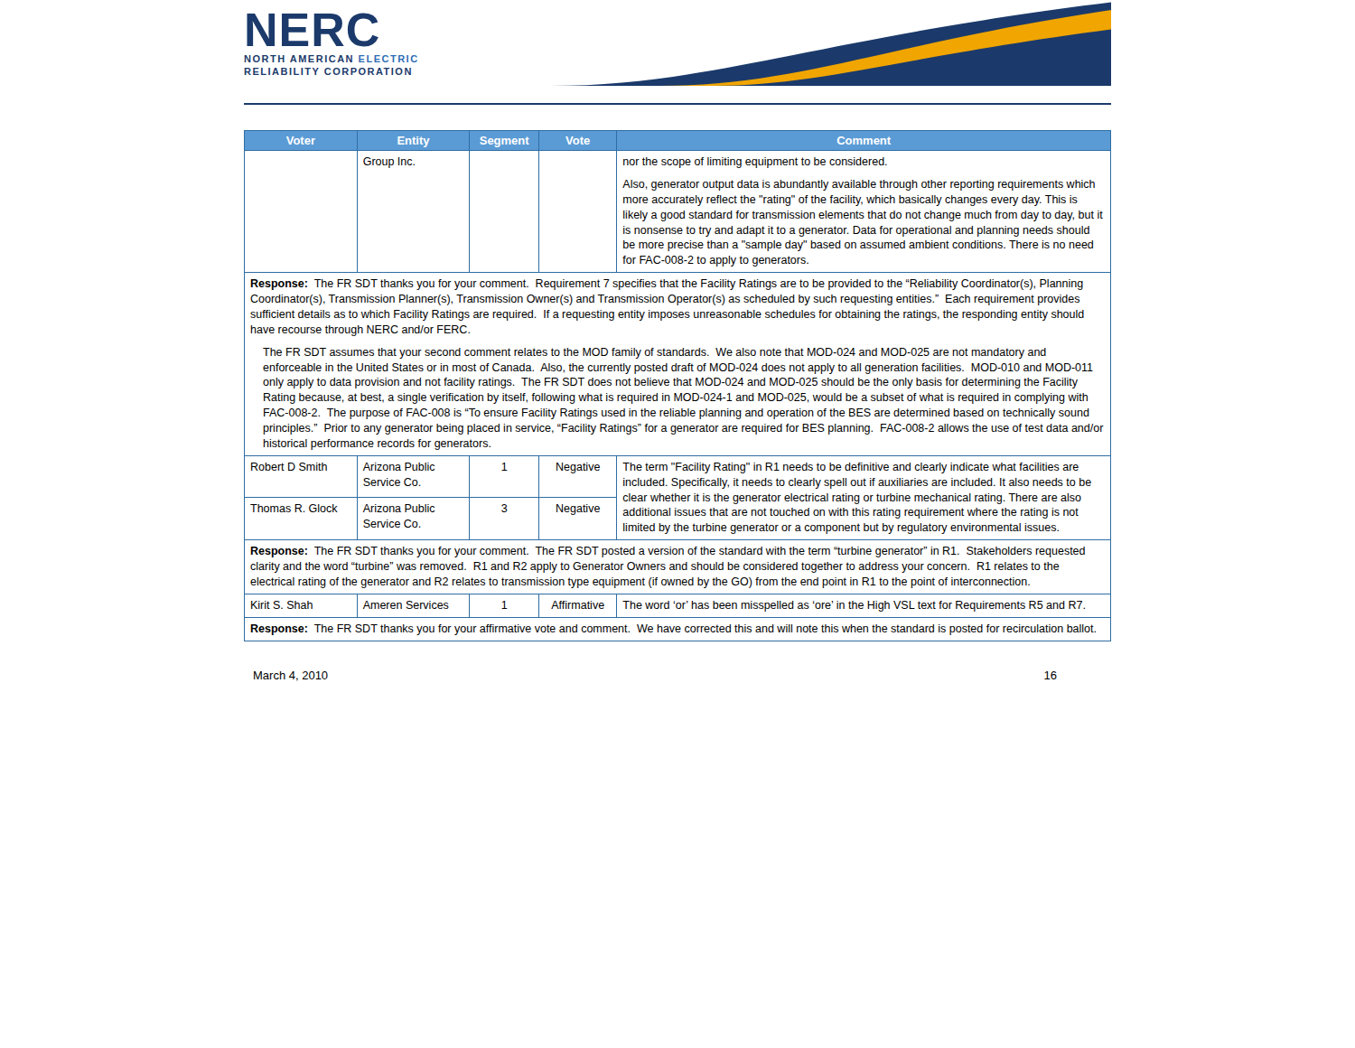NERC
NORTH AMERICAN ELECTRIC
RELIABILITY CORPORATION
| Voter | Entity | Segment | Vote | Comment |
| --- | --- | --- | --- | --- |
| | Group Inc. | | | nor the scope of limiting equipment to be considered. Also, generator output data is abundantly available through other reporting requirements which more accurately reflect the "rating" of the facility, which basically changes every day. This is likely a good standard for transmission elements that do not change much from day to day, but it is nonsense to try and adapt it to a generator. Data for operational and planning needs should be more precise than a "sample day" based on assumed ambient conditions. There is no need for FAC-008-2 to apply to generators. |
| Response: The FR SDT thanks you for your comment. Requirement 7 specifies that the Facility Ratings are to be provided to the “Reliability Coordinator(s), Planning Coordinator(s), Transmission Planner(s), Transmission Owner(s) and Transmission Operator(s) as scheduled by such requesting entities.” Each requirement provides sufficient details as to which Facility Ratings are required. If a requesting entity imposes unreasonable schedules for obtaining the ratings, the responding entity should have recourse through NERC and/or FERC. The FR SDT assumes that your second comment relates to the MOD family of standards. We also note that MOD-024 and MOD-025 are not mandatory and enforceable in the United States or in most of Canada. Also, the currently posted draft of MOD-024 does not apply to all generation facilities. MOD-010 and MOD-011 only apply to data provision and not facility ratings. The FR SDT does not believe that MOD-024 and MOD-025 should be the only basis for determining the Facility Rating because, at best, a single verification by itself, following what is required in MOD-024-1 and MOD-025, would be a subset of what is required in complying with FAC-008-2. The purpose of FAC-008 is “To ensure Facility Ratings used in the reliable planning and operation of the BES are determined based on technically sound principles.” Prior to any generator being placed in service, “Facility Ratings” for a generator are required for BES planning. FAC-008-2 allows the use of test data and/or historical performance records for generators. |
| Robert D Smith | Arizona Public Service Co. | 1 | Negative | The term "Facility Rating" in R1 needs to be definitive and clearly indicate what facilities are included. Specifically, it needs to clearly spell out if auxiliaries are included. It also needs to be clear whether it is the generator electrical rating or turbine mechanical rating. There are also additional issues that are not touched on with this rating requirement where the rating is not limited by the turbine generator or a component but by regulatory environmental issues. |
| Thomas R. Glock | Arizona Public Service Co. | 3 | Negative |
| Response: The FR SDT thanks you for your comment. The FR SDT posted a version of the standard with the term “turbine generator” in R1. Stakeholders requested clarity and the word “turbine” was removed. R1 and R2 apply to Generator Owners and should be considered together to address your concern. R1 relates to the electrical rating of the generator and R2 relates to transmission type equipment (if owned by the GO) from the end point in R1 to the point of interconnection. |
| Kirit S. Shah | Ameren Services | 1 | Affirmative | The word ‘or’ has been misspelled as ‘ore’ in the High VSL text for Requirements R5 and R7. |
| Response: The FR SDT thanks you for your affirmative vote and comment. We have corrected this and will note this when the standard is posted for recirculation ballot. |
March 4, 2010
16